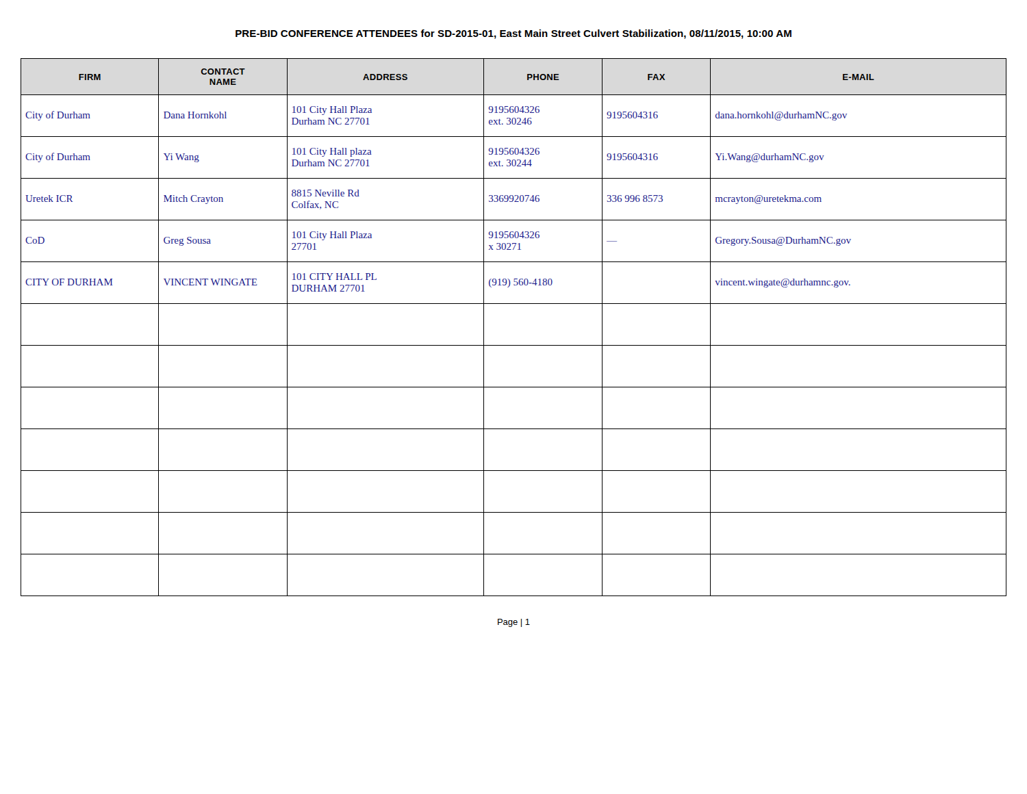PRE-BID CONFERENCE ATTENDEES for SD-2015-01, East Main Street Culvert Stabilization, 08/11/2015, 10:00 AM
| FIRM | CONTACT NAME | ADDRESS | PHONE | FAX | E-MAIL |
| --- | --- | --- | --- | --- | --- |
| City of Durham | Dana Hornkohl | 101 City Hall Plaza Durham NC 27701 | 9195604326 ext. 30246 | 9195604316 | dana.hornkohl@durhamNC.gov |
| City of Durham | Yi Wang | 101 City Hall plaza Durham NC 27701 | 9195604326 ext. 30244 | 9195604316 | Yi.Wang@durhamNC.gov |
| Uretek ICR | Mitch Crayton | 8815 Neville Rd Colfax, NC | 3369920746 | 336 996 8573 | mcrayton@uretekma.com |
| CoD | Greg Sousa | 101 City Hall Plaza 27701 | 9195604326 x 30271 | — | Gregory.Sousa@DurhamNC.gov |
| City of Durham | Vincent Wingate | 101 City Hall Pl Durham 27701 | (919) 560-4180 | | vincent.wingate@durhamnc.gov. |
Page | 1